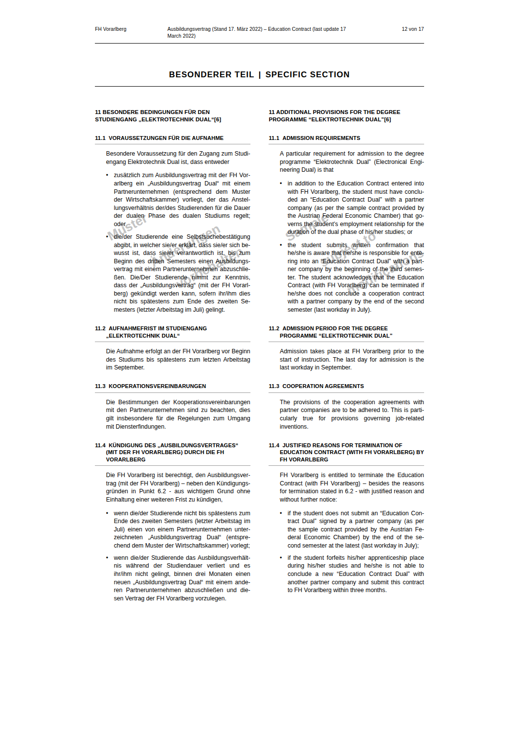FH Vorarlberg
Ausbildungsvertrag (Stand 17. März 2022) – Education Contract (last update 17 March 2022)
12 von 17
BESONDERER TEIL|SPECIFIC SECTION
Muster
Änderungen
vorbehalten
Sample
subject to
modifications
11 BESONDERE BEDINGUNGEN FÜR DEN STUDIENGANG „ELEKTROTECHNIK DUAL“[6]
11.1 VORAUSSETZUNGEN FÜR DIE AUFNAHME
Besondere Voraussetzung für den Zugang zum Studiengang Elektrotechnik Dual ist, dass entweder
zusätzlich zum Ausbildungsvertrag mit der FH Vorarlberg ein „Ausbildungsvertrag Dual“ mit einem Partnerunternehmen (entsprechend dem Muster der Wirtschaftskammer) vorliegt, der das Anstellungsverhältnis der/des Studierenden für die Dauer der dualen Phase des dualen Studiums regelt; oder
die/der Studierende eine Selbstsuchebestätigung abgibt, in welcher sie/er erklärt, dass sie/er sich bewusst ist, dass sie/er verantwortlich ist, bis zum Beginn des dritten Semesters einen Ausbildungsvertrag mit einem Partnerunternehmen abzuschließen. Die/Der Studierende nimmt zur Kenntnis, dass der „Ausbildungsvertrag“ (mit der FH Vorarlberg) gekündigt werden kann, sofern ihr/ihm dies nicht bis spätestens zum Ende des zweiten Semesters (letzter Arbeitstag im Juli) gelingt.
11.2 AUFNAHMEFRIST IM STUDIENGANG „ELEKTROTECHNIK DUAL“
Die Aufnahme erfolgt an der FH Vorarlberg vor Beginn des Studiums bis spätestens zum letzten Arbeitstag im September.
11.3 KOOPERATIONSVEREINBARUNGEN
Die Bestimmungen der Kooperationsvereinbarungen mit den Partnerunternehmen sind zu beachten, dies gilt insbesondere für die Regelungen zum Umgang mit Diensterfindungen.
11.4 KÜNDIGUNG DES „AUSBILDUNGSVERTRAGES“ (MIT DER FH VORARLBERG) DURCH DIE FH VORARLBERG
Die FH Vorarlberg ist berechtigt, den Ausbildungsvertrag (mit der FH Vorarlberg) – neben den Kündigungsgründen in Punkt 6.2 - aus wichtigem Grund ohne Einhaltung einer weiteren Frist zu kündigen,
wenn die/der Studierende nicht bis spätestens zum Ende des zweiten Semesters (letzter Arbeitstag im Juli) einen von einem Partnerunternehmen unterzeichneten „Ausbildungsvertrag Dual“ (entsprechend dem Muster der Wirtschaftskammer) vorlegt;
wenn die/der Studierende das Ausbildungsverhältnis während der Studiendauer verliert und es ihr/ihm nicht gelingt, binnen drei Monaten einen neuen „Ausbildungsvertrag Dual“ mit einem anderen Partnerunternehmen abzuschließen und diesen Vertrag der FH Vorarlberg vorzulegen.
11 ADDITIONAL PROVISIONS FOR THE DEGREE PROGRAMME “ELEKTROTECHNIK DUAL”[6]
11.1 ADMISSION REQUIREMENTS
A particular requirement for admission to the degree programme “Elektrotechnik Dual” (Electronical Engineering Dual) is that
in addition to the Education Contract entered into with FH Vorarlberg, the student must have concluded an “Education Contract Dual” with a partner company (as per the sample contract provided by the Austrian Federal Economic Chamber) that governs the student’s employment relationship for the duration of the dual phase of his/her studies; or
the student submits written confirmation that he/she is aware that he/she is responsible for entering into an “Education Contract Dual” with a partner company by the beginning of the third semester. The student acknowledges that the Education Contract (with FH Vorarlberg) can be terminated if he/she does not conclude a cooperation contract with a partner company by the end of the second semester (last workday in July).
11.2 ADMISSION PERIOD FOR THE DEGREE PROGRAMME “ELEKTROTECHNIK DUAL”
Admission takes place at FH Vorarlberg prior to the start of instruction. The last day for admission is the last workday in September.
11.3 COOPERATION AGREEMENTS
The provisions of the cooperation agreements with partner companies are to be adhered to. This is particularly true for provisions governing job-related inventions.
11.4 JUSTIFIED REASONS FOR TERMINATION OF EDUCATION CONTRACT (WITH FH VORARLBERG) BY FH VORARLBERG
FH Vorarlberg is entitled to terminate the Education Contract (with FH Vorarlberg) – besides the reasons for termination stated in 6.2 - with justified reason and without further notice:
if the student does not submit an “Education Contract Dual” signed by a partner company (as per the sample contract provided by the Austrian Federal Economic Chamber) by the end of the second semester at the latest (last workday in July);
if the student forfeits his/her apprenticeship place during his/her studies and he/she is not able to conclude a new “Education Contract Dual” with another partner company and submit this contract to FH Vorarlberg within three months.